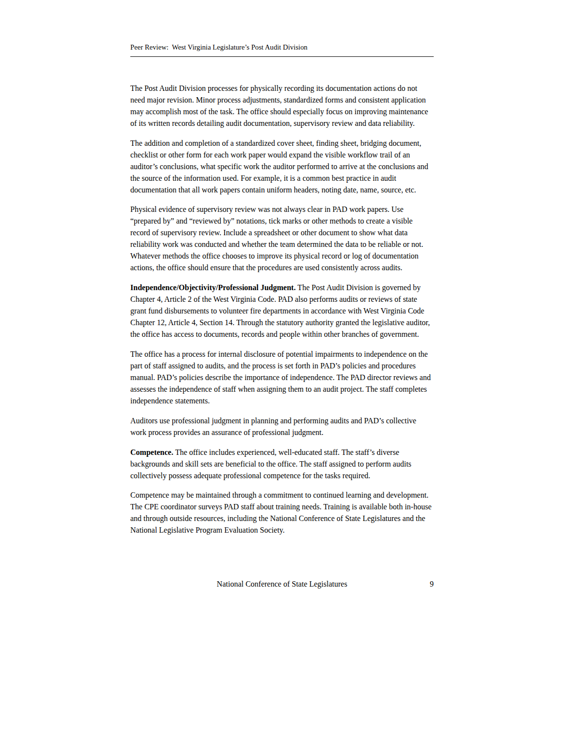Peer Review: West Virginia Legislature’s Post Audit Division
The Post Audit Division processes for physically recording its documentation actions do not need major revision. Minor process adjustments, standardized forms and consistent application may accomplish most of the task. The office should especially focus on improving maintenance of its written records detailing audit documentation, supervisory review and data reliability.
The addition and completion of a standardized cover sheet, finding sheet, bridging document, checklist or other form for each work paper would expand the visible workflow trail of an auditor’s conclusions, what specific work the auditor performed to arrive at the conclusions and the source of the information used. For example, it is a common best practice in audit documentation that all work papers contain uniform headers, noting date, name, source, etc.
Physical evidence of supervisory review was not always clear in PAD work papers. Use “prepared by” and “reviewed by” notations, tick marks or other methods to create a visible record of supervisory review. Include a spreadsheet or other document to show what data reliability work was conducted and whether the team determined the data to be reliable or not. Whatever methods the office chooses to improve its physical record or log of documentation actions, the office should ensure that the procedures are used consistently across audits.
Independence/Objectivity/Professional Judgment. The Post Audit Division is governed by Chapter 4, Article 2 of the West Virginia Code. PAD also performs audits or reviews of state grant fund disbursements to volunteer fire departments in accordance with West Virginia Code Chapter 12, Article 4, Section 14. Through the statutory authority granted the legislative auditor, the office has access to documents, records and people within other branches of government.
The office has a process for internal disclosure of potential impairments to independence on the part of staff assigned to audits, and the process is set forth in PAD’s policies and procedures manual. PAD’s policies describe the importance of independence. The PAD director reviews and assesses the independence of staff when assigning them to an audit project. The staff completes independence statements.
Auditors use professional judgment in planning and performing audits and PAD’s collective work process provides an assurance of professional judgment.
Competence. The office includes experienced, well-educated staff. The staff’s diverse backgrounds and skill sets are beneficial to the office. The staff assigned to perform audits collectively possess adequate professional competence for the tasks required.
Competence may be maintained through a commitment to continued learning and development. The CPE coordinator surveys PAD staff about training needs. Training is available both in-house and through outside resources, including the National Conference of State Legislatures and the National Legislative Program Evaluation Society.
National Conference of State Legislatures 9